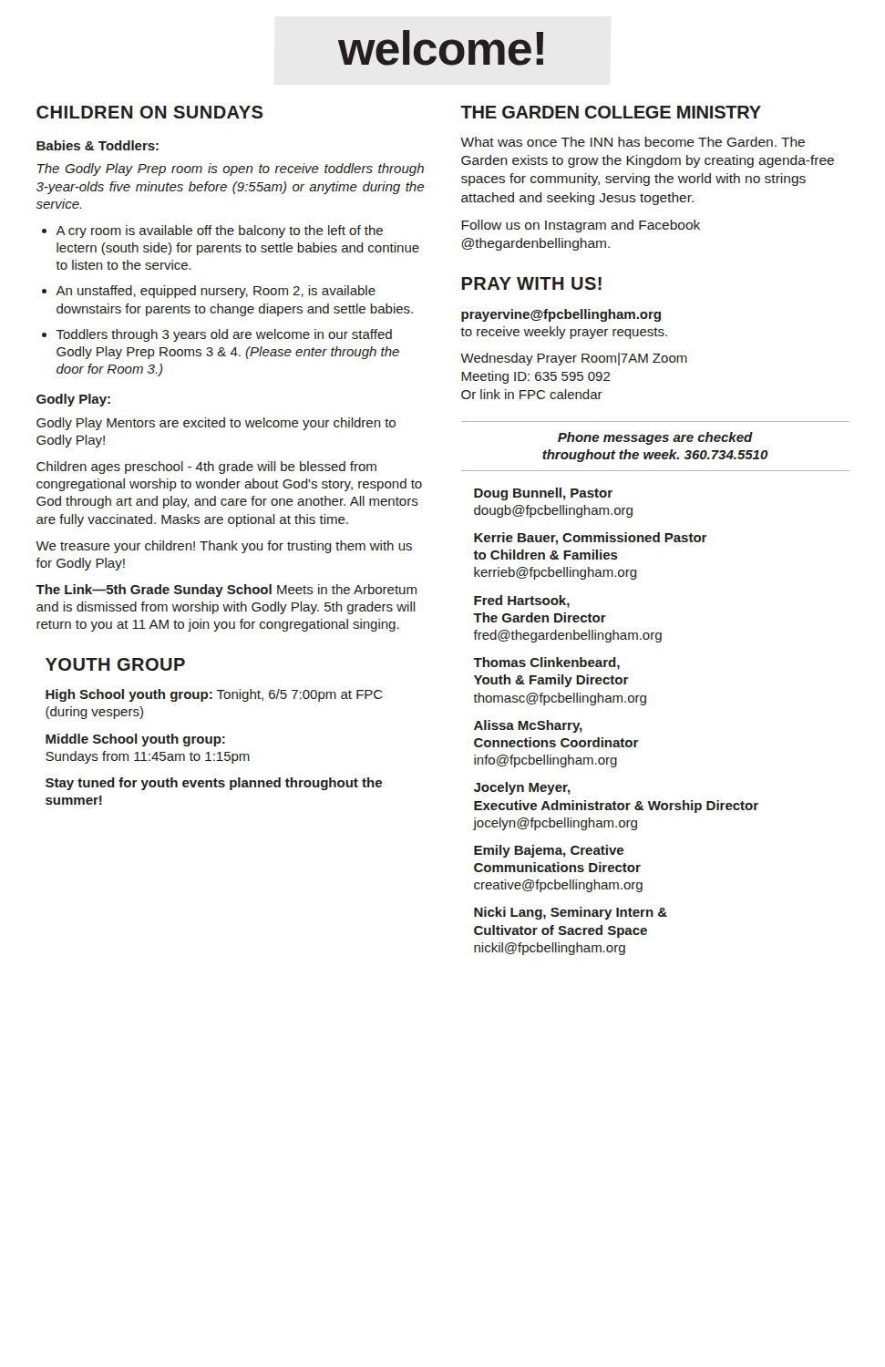welcome!
CHILDREN ON SUNDAYS
Babies & Toddlers:
The Godly Play Prep room is open to receive toddlers through 3-year-olds five minutes before (9:55am) or anytime during the service.
A cry room is available off the balcony to the left of the lectern (south side) for parents to settle babies and continue to listen to the service.
An unstaffed, equipped nursery, Room 2, is available downstairs for parents to change diapers and settle babies.
Toddlers through 3 years old are welcome in our staffed Godly Play Prep Rooms 3 & 4. (Please enter through the door for Room 3.)
Godly Play:
Godly Play Mentors are excited to welcome your children to Godly Play!
Children ages preschool - 4th grade will be blessed from congregational worship to wonder about God's story, respond to God through art and play, and care for one another. All mentors are fully vaccinated. Masks are optional at this time.
We treasure your children! Thank you for trusting them with us for Godly Play!
The Link—5th Grade Sunday School Meets in the Arboretum and is dismissed from worship with Godly Play. 5th graders will return to you at 11 AM to join you for congregational singing.
YOUTH GROUP
High School youth group: Tonight, 6/5 7:00pm at FPC (during vespers)
Middle School youth group:
Sundays from 11:45am to 1:15pm
Stay tuned for youth events planned throughout the summer!
THE GARDEN COLLEGE MINISTRY
What was once The INN has become The Garden. The Garden exists to grow the Kingdom by creating agenda-free spaces for community, serving the world with no strings attached and seeking Jesus together.
Follow us on Instagram and Facebook @thegardenbellingham.
PRAY WITH US!
prayervine@fpcbellingham.org
to receive weekly prayer requests.
Wednesday Prayer Room|7AM Zoom
Meeting ID: 635 595 092
Or link in FPC calendar
Phone messages are checked
throughout the week. 360.734.5510
Doug Bunnell, Pastor dougb@fpcbellingham.org
Kerrie Bauer, Commissioned Pastor
to Children & Families kerrieb@fpcbellingham.org
Fred Hartsook,
The Garden Director fred@thegardenbellingham.org
Thomas Clinkenbeard,
Youth & Family Director thomasc@fpcbellingham.org
Alissa McSharry,
Connections Coordinator info@fpcbellingham.org
Jocelyn Meyer,
Executive Administrator & Worship Director jocelyn@fpcbellingham.org
Emily Bajema, Creative
Communications Director creative@fpcbellingham.org
Nicki Lang, Seminary Intern &
Cultivator of Sacred Space nickil@fpcbellingham.org